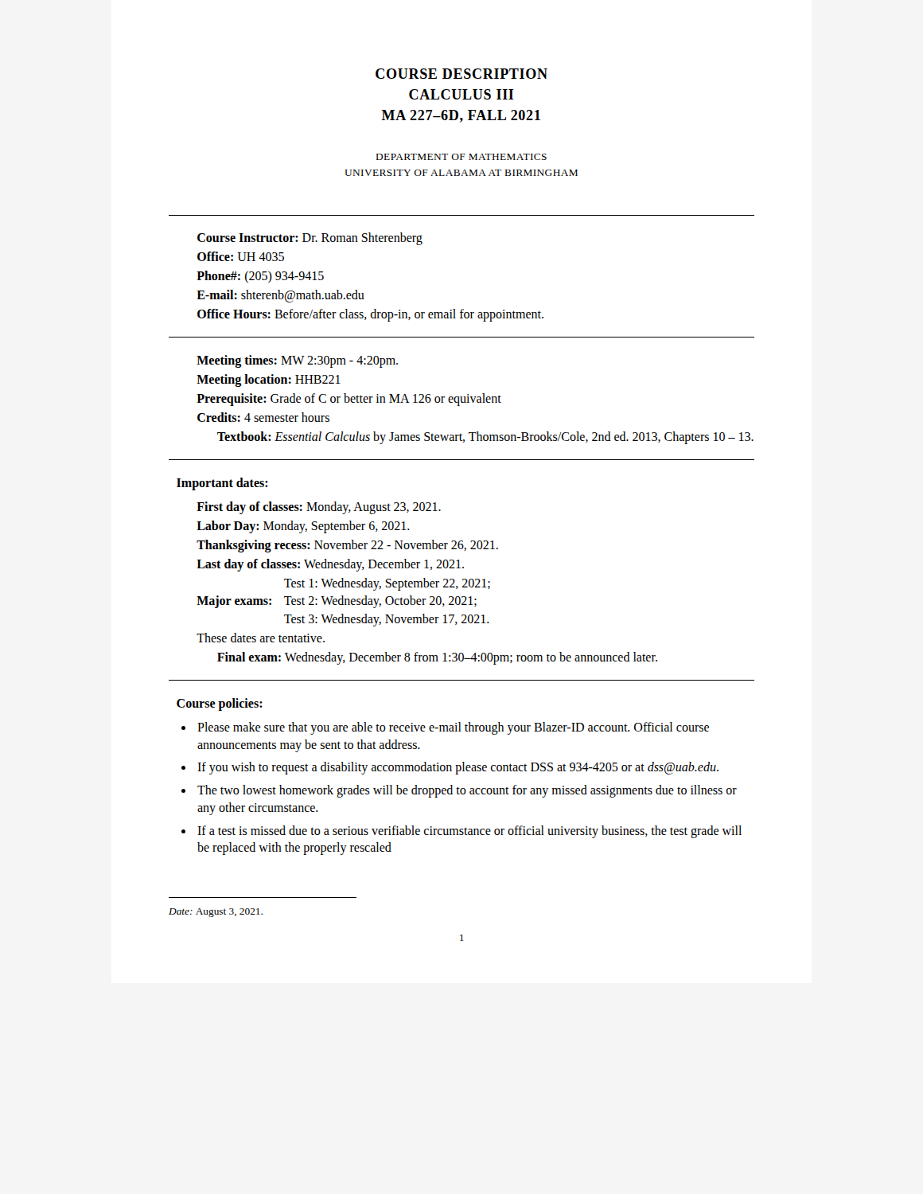COURSE DESCRIPTION
CALCULUS III
MA 227–6D, FALL 2021
DEPARTMENT OF MATHEMATICS
UNIVERSITY OF ALABAMA AT BIRMINGHAM
Course Instructor: Dr. Roman Shterenberg
Office: UH 4035
Phone#: (205) 934-9415
E-mail: shterenb@math.uab.edu
Office Hours: Before/after class, drop-in, or email for appointment.
Meeting times: MW 2:30pm - 4:20pm.
Meeting location: HHB221
Prerequisite: Grade of C or better in MA 126 or equivalent
Credits: 4 semester hours
Textbook: Essential Calculus by James Stewart, Thomson-Brooks/Cole, 2nd ed. 2013, Chapters 10 – 13.
Important dates:
First day of classes: Monday, August 23, 2021.
Labor Day: Monday, September 6, 2021.
Thanksgiving recess: November 22 - November 26, 2021.
Last day of classes: Wednesday, December 1, 2021.
| | Test 1: Wednesday, September 22, 2021; |
| Major exams: | Test 2: Wednesday, October 20, 2021; |
| | Test 3: Wednesday, November 17, 2021. |
These dates are tentative.
Final exam: Wednesday, December 8 from 1:30–4:00pm; room to be announced later.
Course policies:
Please make sure that you are able to receive e-mail through your Blazer-ID account. Official course announcements may be sent to that address.
If you wish to request a disability accommodation please contact DSS at 934-4205 or at dss@uab.edu.
The two lowest homework grades will be dropped to account for any missed assignments due to illness or any other circumstance.
If a test is missed due to a serious verifiable circumstance or official university business, the test grade will be replaced with the properly rescaled
Date: August 3, 2021.
1